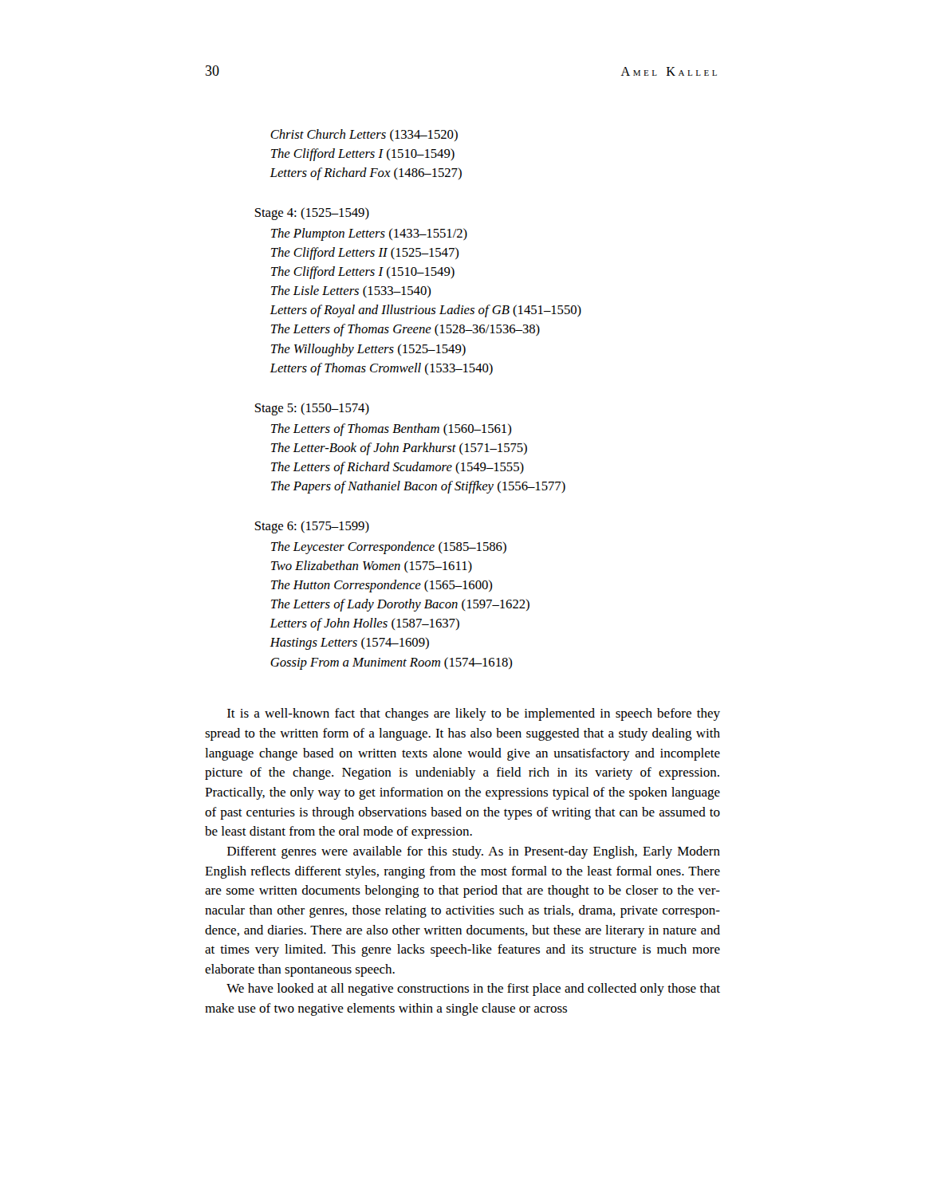30 Amel Kallel
Christ Church Letters (1334–1520)
The Clifford Letters I (1510–1549)
Letters of Richard Fox (1486–1527)
Stage 4: (1525–1549)
The Plumpton Letters (1433–1551/2)
The Clifford Letters II (1525–1547)
The Clifford Letters I (1510–1549)
The Lisle Letters (1533–1540)
Letters of Royal and Illustrious Ladies of GB (1451–1550)
The Letters of Thomas Greene (1528–36/1536–38)
The Willoughby Letters (1525–1549)
Letters of Thomas Cromwell (1533–1540)
Stage 5: (1550–1574)
The Letters of Thomas Bentham (1560–1561)
The Letter-Book of John Parkhurst (1571–1575)
The Letters of Richard Scudamore (1549–1555)
The Papers of Nathaniel Bacon of Stiffkey (1556–1577)
Stage 6: (1575–1599)
The Leycester Correspondence (1585–1586)
Two Elizabethan Women (1575–1611)
The Hutton Correspondence (1565–1600)
The Letters of Lady Dorothy Bacon (1597–1622)
Letters of John Holles (1587–1637)
Hastings Letters (1574–1609)
Gossip From a Muniment Room (1574–1618)
It is a well-known fact that changes are likely to be implemented in speech before they spread to the written form of a language. It has also been suggested that a study dealing with language change based on written texts alone would give an unsatisfactory and incomplete picture of the change. Negation is undeniably a field rich in its variety of expression. Practically, the only way to get information on the expressions typical of the spoken language of past centuries is through observations based on the types of writing that can be assumed to be least distant from the oral mode of expression.
Different genres were available for this study. As in Present-day English, Early Modern English reflects different styles, ranging from the most formal to the least formal ones. There are some written documents belonging to that period that are thought to be closer to the vernacular than other genres, those relating to activities such as trials, drama, private correspondence, and diaries. There are also other written documents, but these are literary in nature and at times very limited. This genre lacks speech-like features and its structure is much more elaborate than spontaneous speech.
We have looked at all negative constructions in the first place and collected only those that make use of two negative elements within a single clause or across